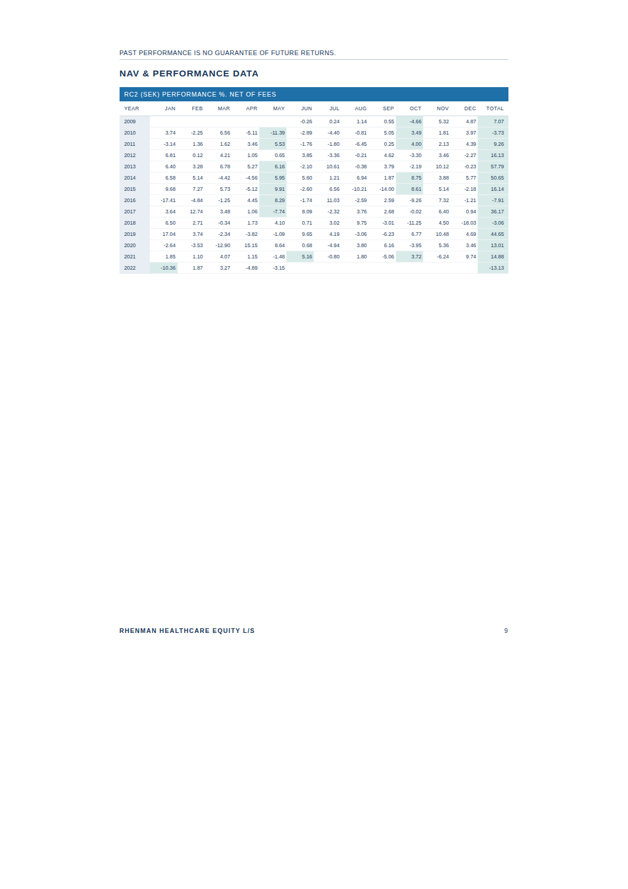PAST PERFORMANCE IS NO GUARANTEE OF FUTURE RETURNS.
NAV & PERFORMANCE DATA
RC2 (SEK) PERFORMANCE %. NET OF FEES
| YEAR | JAN | FEB | MAR | APR | MAY | JUN | JUL | AUG | SEP | OCT | NOV | DEC | TOTAL |
| --- | --- | --- | --- | --- | --- | --- | --- | --- | --- | --- | --- | --- | --- |
| 2009 | | | | | | -0.26 | 0.24 | 1.14 | 0.55 | -4.66 | 5.32 | 4.87 | 7.07 |
| 2010 | 3.74 | -2.25 | 6.56 | -5.11 | -11.39 | -2.89 | -4.40 | -0.81 | 5.05 | 3.49 | 1.81 | 3.97 | -3.73 |
| 2011 | -3.14 | 1.36 | 1.62 | 3.46 | 5.53 | -1.76 | -1.80 | -6.45 | 0.25 | 4.00 | 2.13 | 4.39 | 9.26 |
| 2012 | 6.81 | 0.12 | 4.21 | 1.05 | 0.65 | 3.85 | -3.36 | -0.21 | 4.62 | -3.30 | 3.46 | -2.27 | 16.13 |
| 2013 | 6.40 | 3.28 | 6.78 | 5.27 | 6.16 | -2.10 | 10.61 | -0.38 | 3.79 | -2.19 | 10.12 | -0.23 | 57.79 |
| 2014 | 6.58 | 5.14 | -4.42 | -4.56 | 5.95 | 5.60 | 1.21 | 6.94 | 1.87 | 8.75 | 3.88 | 5.77 | 50.65 |
| 2015 | 9.68 | 7.27 | 5.73 | -5.12 | 9.91 | -2.60 | 6.56 | -10.21 | -14.00 | 8.61 | 5.14 | -2.18 | 16.14 |
| 2016 | -17.41 | -4.84 | -1.25 | 4.45 | 8.29 | -1.74 | 11.03 | -2.59 | 2.59 | -9.26 | 7.32 | -1.21 | -7.91 |
| 2017 | 3.64 | 12.74 | 3.48 | 1.06 | -7.74 | 8.09 | -2.32 | 3.76 | 2.68 | -0.02 | 6.40 | 0.94 | 36.17 |
| 2018 | 6.50 | 2.71 | -0.34 | 1.73 | 4.10 | 0.71 | 3.02 | 9.75 | -3.01 | -11.25 | 4.50 | -18.03 | -3.06 |
| 2019 | 17.04 | 3.74 | -2.34 | -3.82 | -1.09 | 9.65 | 4.19 | -3.06 | -6.23 | 6.77 | 10.48 | 4.69 | 44.65 |
| 2020 | -2.64 | -3.53 | -12.90 | 15.15 | 8.64 | 0.68 | -4.94 | 3.80 | 6.16 | -3.95 | 5.36 | 3.46 | 13.01 |
| 2021 | 1.85 | 1.10 | 4.07 | 1.15 | -1.48 | 5.16 | -0.80 | 1.80 | -5.06 | 3.72 | -6.24 | 9.74 | 14.88 |
| 2022 | -10.36 | 1.87 | 3.27 | -4.89 | -3.15 | | | | | | | | -13.13 |
RHENMAN HEALTHCARE EQUITY L/S
9